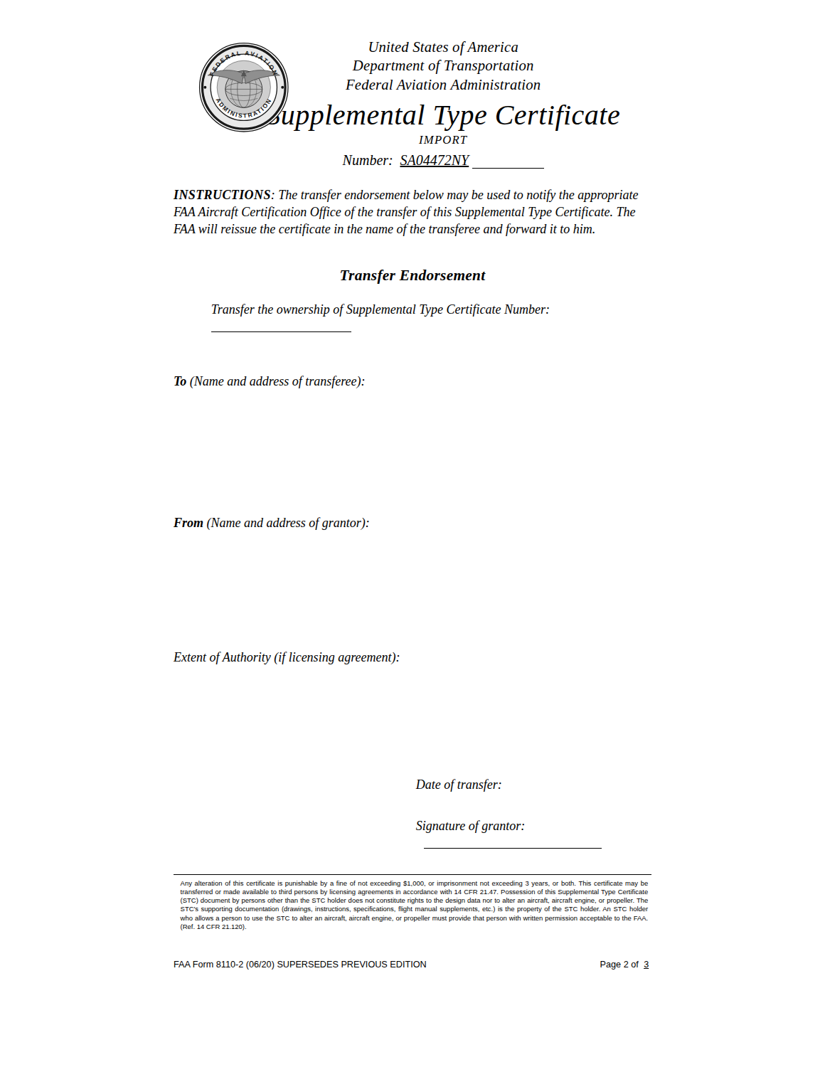FEDERAL AVIATION ADMINISTRATION
United States of America
Department of Transportation
Federal Aviation Administration
Supplemental Type Certificate
IMPORT
Number: SA04472NY
INSTRUCTIONS: The transfer endorsement below may be used to notify the appropriate FAA Aircraft Certification Office of the transfer of this Supplemental Type Certificate. The FAA will reissue the certificate in the name of the transferee and forward it to him.
Transfer Endorsement
Transfer the ownership of Supplemental Type Certificate Number:
To (Name and address of transferee):
From (Name and address of grantor):
Extent of Authority (if licensing agreement):
Date of transfer:
Signature of grantor:
Any alteration of this certificate is punishable by a fine of not exceeding $1,000, or imprisonment not exceeding 3 years, or both. This certificate may be transferred or made available to third persons by licensing agreements in accordance with 14 CFR 21.47. Possession of this Supplemental Type Certificate (STC) document by persons other than the STC holder does not constitute rights to the design data nor to alter an aircraft, aircraft engine, or propeller. The STC's supporting documentation (drawings, instructions, specifications, flight manual supplements, etc.) is the property of the STC holder. An STC holder who allows a person to use the STC to alter an aircraft, aircraft engine, or propeller must provide that person with written permission acceptable to the FAA. (Ref. 14 CFR 21.120).
FAA Form 8110-2 (06/20) SUPERSEDES PREVIOUS EDITION
Page 2 of 3